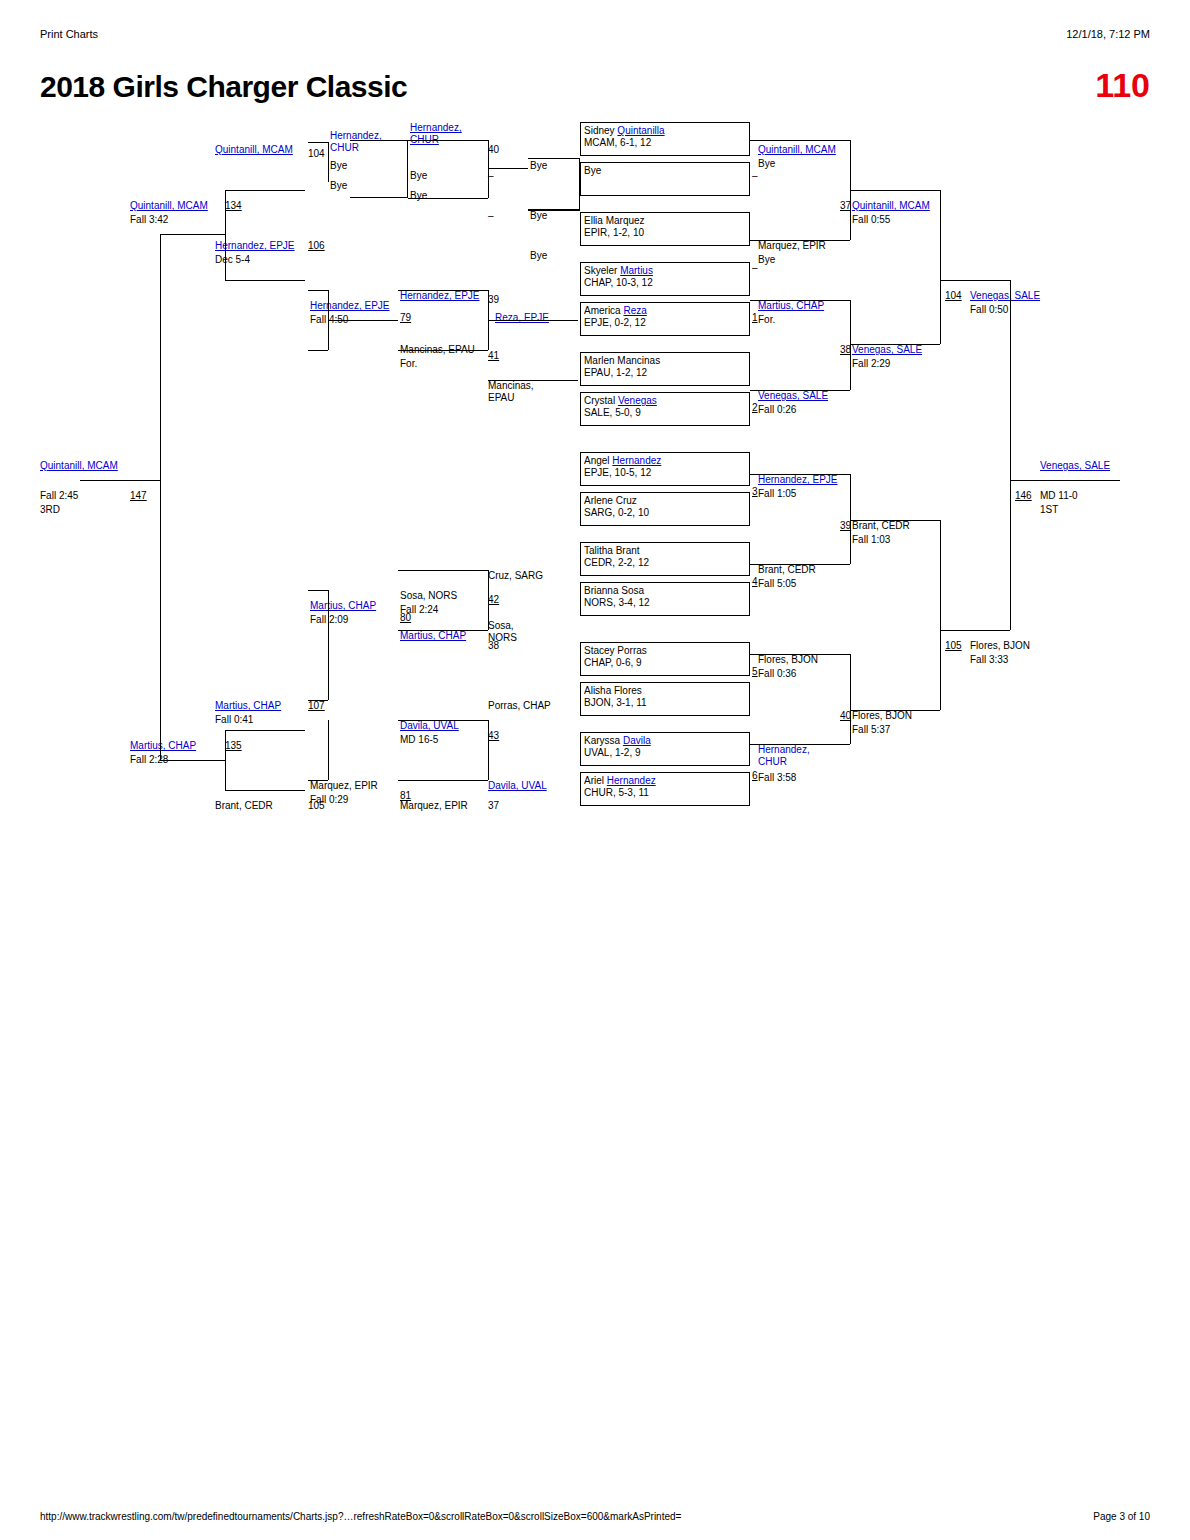Print Charts
12/1/18, 7:12 PM
2018 Girls Charger Classic
110
Quintanill, MCAM
104
Hernandez,
CHUR
Hernandez,
CHUR
40
Bye
Bye
Bye
Bye
–
–
Bye
Bye
Bye
Quintanill, MCAM
134
Fall 3:42
Hernandez, EPJE
106
Dec 5-4
Hernandez, EPJE
79
Fall 4:50
Hernandez, EPJE
39
Reza, EPJE
Mancinas, EPAU
41
For.
Mancinas,
EPAU
Sidney Quintanilla
MCAM, 6-1, 12
Bye
Ellia Marquez
EPIR, 1-2, 10
Skyeler Martius
CHAP, 10-3, 12
America Reza
EPJE, 0-2, 12
Marlen Mancinas
EPAU, 1-2, 12
Crystal Venegas
SALE, 5-0, 9
Angel Hernandez
EPJE, 10-5, 12
Arlene Cruz
SARG, 0-2, 10
Talitha Brant
CEDR, 2-2, 12
Brianna Sosa
NORS, 3-4, 12
Stacey Porras
CHAP, 0-6, 9
Alisha Flores
BJON, 3-1, 11
Karyssa Davila
UVAL, 1-2, 9
Ariel Hernandez
CHUR, 5-3, 11
Quintanill, MCAM
Bye
–
Marquez, EPIR
Bye
–
Martius, CHAP
For.
1
Venegas, SALE
Fall 0:26
2
Hernandez, EPJE
Fall 1:05
3
Brant, CEDR
Fall 5:05
4
Flores, BJON
Fall 0:36
5
Hernandez,
CHUR
Fall 3:58
6
37
Quintanill, MCAM
Fall 0:55
38
Venegas, SALE
Fall 2:29
39
Brant, CEDR
Fall 1:03
40
Flores, BJON
Fall 5:37
104
Venegas, SALE
Fall 0:50
105
Flores, BJON
Fall 3:33
Venegas, SALE
146
MD 11-0
1ST
Quintanill, MCAM
Fall 2:45
3RD
147
Martius, CHAP
80
Fall 2:09
Sosa, NORS
42
Fall 2:24
Cruz, SARG
Sosa,
NORS
Martius, CHAP
38
Martius, CHAP
107
Fall 0:41
Martius, CHAP
135
Fall 2:28
Davila, UVAL
43
MD 16-5
Porras, CHAP
Davila, UVAL
Marquez, EPIR
81
Fall 0:29
Brant, CEDR
105
Marquez, EPIR
37
http://www.trackwrestling.com/tw/predefinedtournaments/Charts.jsp?…refreshRateBox=0&scrollRateBox=0&scrollSizeBox=600&markAsPrinted=
Page 3 of 10